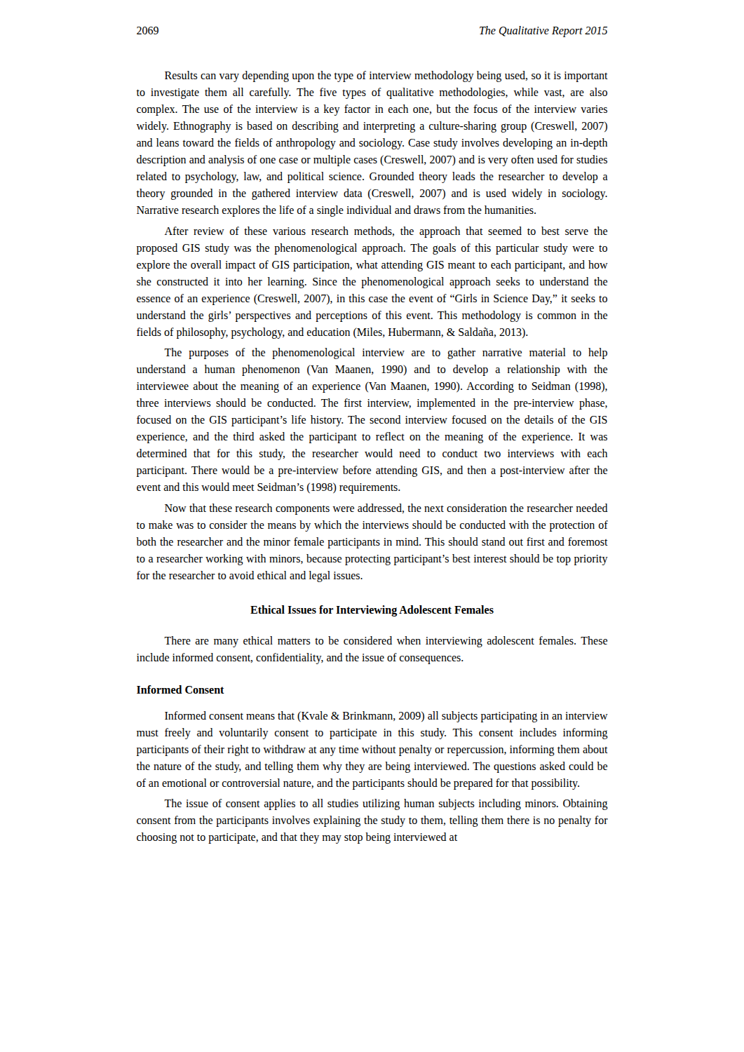2069 The Qualitative Report 2015
Results can vary depending upon the type of interview methodology being used, so it is important to investigate them all carefully. The five types of qualitative methodologies, while vast, are also complex. The use of the interview is a key factor in each one, but the focus of the interview varies widely. Ethnography is based on describing and interpreting a culture-sharing group (Creswell, 2007) and leans toward the fields of anthropology and sociology. Case study involves developing an in-depth description and analysis of one case or multiple cases (Creswell, 2007) and is very often used for studies related to psychology, law, and political science. Grounded theory leads the researcher to develop a theory grounded in the gathered interview data (Creswell, 2007) and is used widely in sociology. Narrative research explores the life of a single individual and draws from the humanities.
After review of these various research methods, the approach that seemed to best serve the proposed GIS study was the phenomenological approach. The goals of this particular study were to explore the overall impact of GIS participation, what attending GIS meant to each participant, and how she constructed it into her learning. Since the phenomenological approach seeks to understand the essence of an experience (Creswell, 2007), in this case the event of “Girls in Science Day,” it seeks to understand the girls’ perspectives and perceptions of this event. This methodology is common in the fields of philosophy, psychology, and education (Miles, Hubermann, & Saldaña, 2013).
The purposes of the phenomenological interview are to gather narrative material to help understand a human phenomenon (Van Maanen, 1990) and to develop a relationship with the interviewee about the meaning of an experience (Van Maanen, 1990). According to Seidman (1998), three interviews should be conducted. The first interview, implemented in the pre-interview phase, focused on the GIS participant’s life history. The second interview focused on the details of the GIS experience, and the third asked the participant to reflect on the meaning of the experience. It was determined that for this study, the researcher would need to conduct two interviews with each participant. There would be a pre-interview before attending GIS, and then a post-interview after the event and this would meet Seidman’s (1998) requirements.
Now that these research components were addressed, the next consideration the researcher needed to make was to consider the means by which the interviews should be conducted with the protection of both the researcher and the minor female participants in mind. This should stand out first and foremost to a researcher working with minors, because protecting participant’s best interest should be top priority for the researcher to avoid ethical and legal issues.
Ethical Issues for Interviewing Adolescent Females
There are many ethical matters to be considered when interviewing adolescent females. These include informed consent, confidentiality, and the issue of consequences.
Informed Consent
Informed consent means that (Kvale & Brinkmann, 2009) all subjects participating in an interview must freely and voluntarily consent to participate in this study. This consent includes informing participants of their right to withdraw at any time without penalty or repercussion, informing them about the nature of the study, and telling them why they are being interviewed. The questions asked could be of an emotional or controversial nature, and the participants should be prepared for that possibility.
The issue of consent applies to all studies utilizing human subjects including minors. Obtaining consent from the participants involves explaining the study to them, telling them there is no penalty for choosing not to participate, and that they may stop being interviewed at